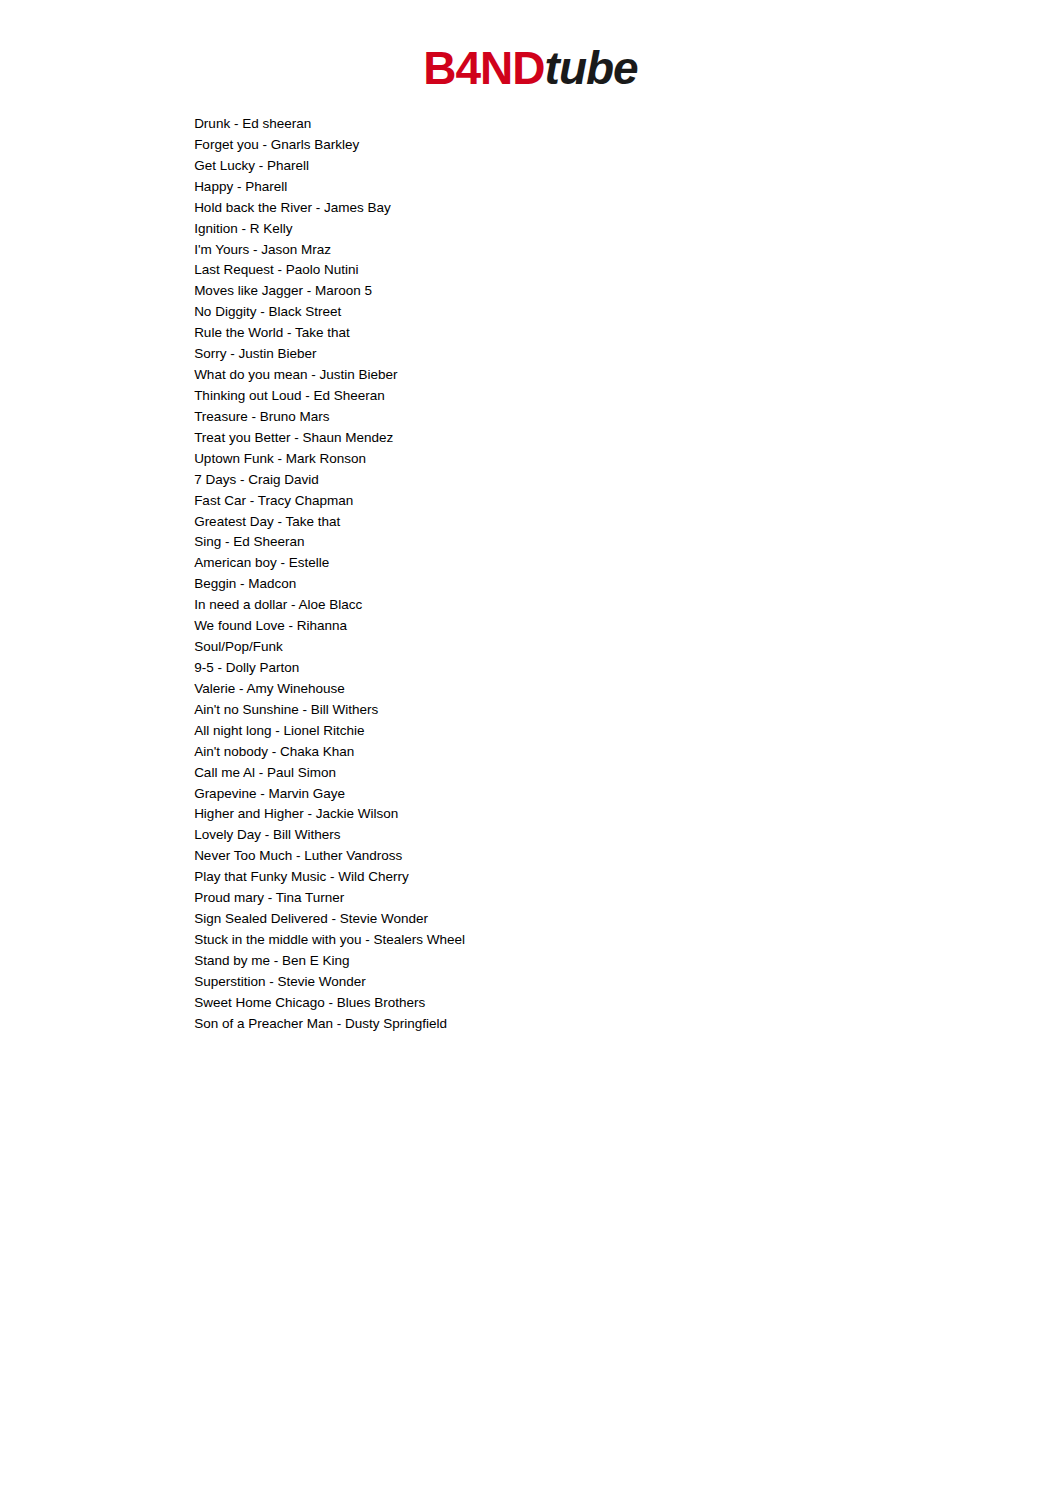B4ND tube
Drunk - Ed sheeran
Forget you - Gnarls Barkley
Get Lucky - Pharell
Happy - Pharell
Hold back the River - James Bay
Ignition - R Kelly
I'm Yours - Jason Mraz
Last Request - Paolo Nutini
Moves like Jagger - Maroon 5
No Diggity - Black Street
Rule the World - Take that
Sorry - Justin Bieber
What do you mean - Justin Bieber
Thinking out Loud - Ed Sheeran
Treasure - Bruno Mars
Treat you Better - Shaun Mendez
Uptown Funk - Mark Ronson
7 Days - Craig David
Fast Car - Tracy Chapman
Greatest Day - Take that
Sing - Ed Sheeran
American boy - Estelle
Beggin - Madcon
In need a dollar - Aloe Blacc
We found Love - Rihanna
Soul/Pop/Funk
9-5 - Dolly Parton
Valerie - Amy Winehouse
Ain't no Sunshine - Bill Withers
All night long - Lionel Ritchie
Ain't nobody - Chaka Khan
Call me Al - Paul Simon
Grapevine - Marvin Gaye
Higher and Higher - Jackie Wilson
Lovely Day - Bill Withers
Never Too Much - Luther Vandross
Play that Funky Music - Wild Cherry
Proud mary - Tina Turner
Sign Sealed Delivered - Stevie Wonder
Stuck in the middle with you - Stealers Wheel
Stand by me - Ben E King
Superstition - Stevie Wonder
Sweet Home Chicago - Blues Brothers
Son of a Preacher Man - Dusty Springfield